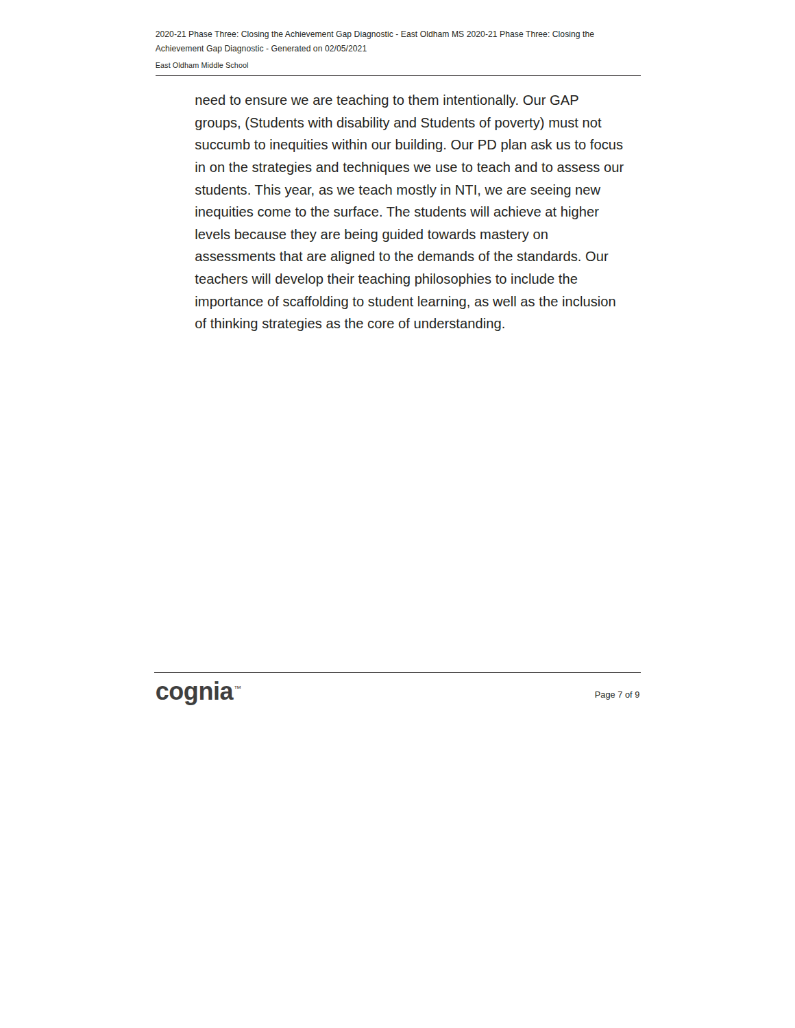2020-21 Phase Three: Closing the Achievement Gap Diagnostic - East Oldham MS 2020-21 Phase Three: Closing the Achievement Gap Diagnostic - Generated on 02/05/2021
East Oldham Middle School
need to ensure we are teaching to them intentionally. Our GAP groups, (Students with disability and Students of poverty) must not succumb to inequities within our building. Our PD plan ask us to focus in on the strategies and techniques we use to teach and to assess our students. This year, as we teach mostly in NTI, we are seeing new inequities come to the surface. The students will achieve at higher levels because they are being guided towards mastery on assessments that are aligned to the demands of the standards. Our teachers will develop their teaching philosophies to include the importance of scaffolding to student learning, as well as the inclusion of thinking strategies as the core of understanding.
cognia™
Page 7 of 9